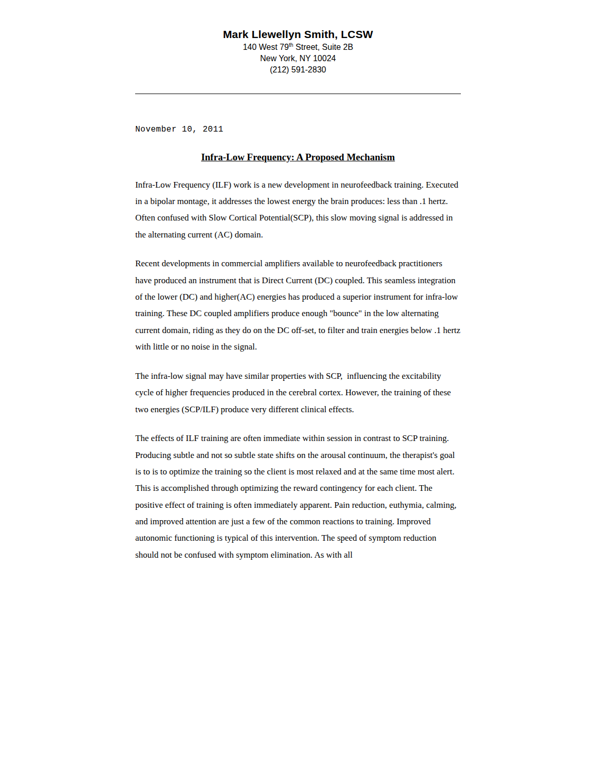Mark Llewellyn Smith, LCSW
140 West 79th Street, Suite 2B
New York, NY 10024
(212) 591-2830
November 10, 2011
Infra-Low Frequency: A Proposed Mechanism
Infra-Low Frequency (ILF) work is a new development in neurofeedback training. Executed in a bipolar montage, it addresses the lowest energy the brain produces: less than .1 hertz. Often confused with Slow Cortical Potential(SCP), this slow moving signal is addressed in the alternating current (AC) domain.
Recent developments in commercial amplifiers available to neurofeedback practitioners have produced an instrument that is Direct Current (DC) coupled. This seamless integration of the lower (DC) and higher(AC) energies has produced a superior instrument for infra-low training. These DC coupled amplifiers produce enough "bounce" in the low alternating current domain, riding as they do on the DC off-set, to filter and train energies below .1 hertz with little or no noise in the signal.
The infra-low signal may have similar properties with SCP, influencing the excitability cycle of higher frequencies produced in the cerebral cortex. However, the training of these two energies (SCP/ILF) produce very different clinical effects.
The effects of ILF training are often immediate within session in contrast to SCP training. Producing subtle and not so subtle state shifts on the arousal continuum, the therapist's goal is to is to optimize the training so the client is most relaxed and at the same time most alert. This is accomplished through optimizing the reward contingency for each client. The positive effect of training is often immediately apparent. Pain reduction, euthymia, calming, and improved attention are just a few of the common reactions to training. Improved autonomic functioning is typical of this intervention. The speed of symptom reduction should not be confused with symptom elimination. As with all